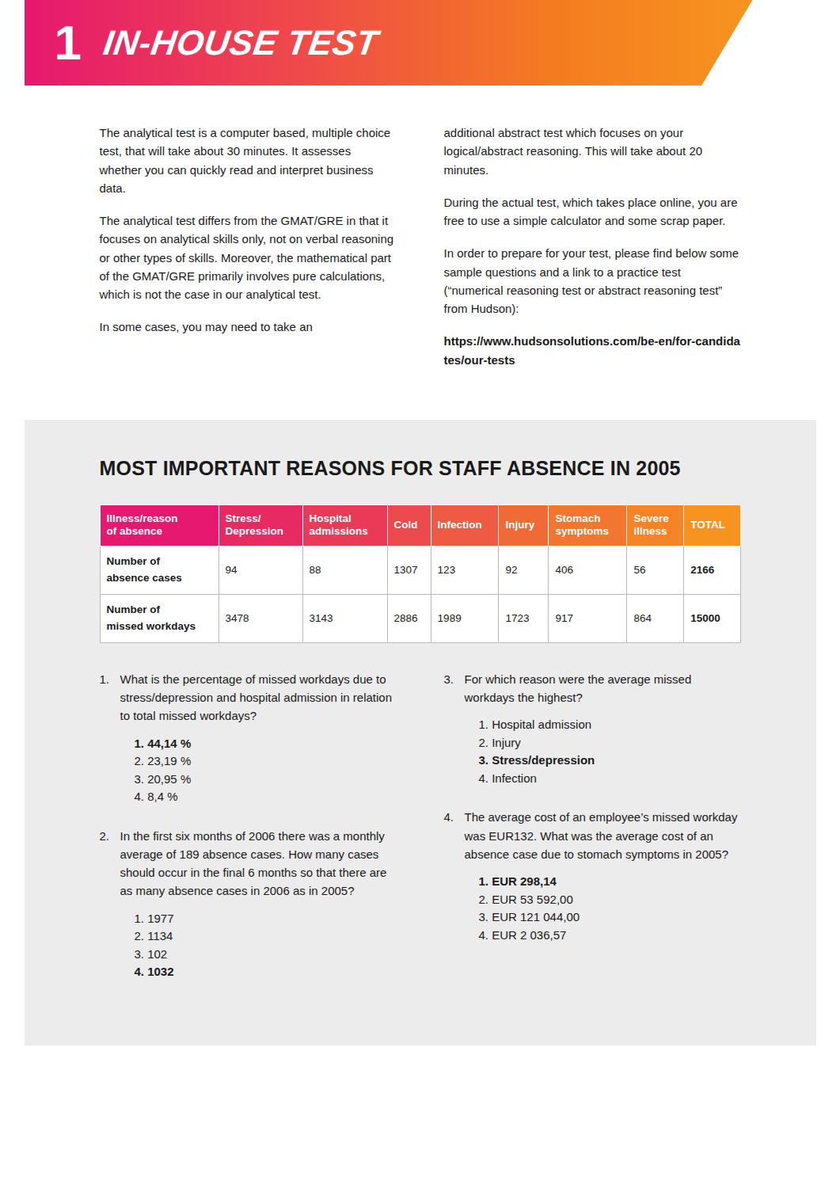1 In-house test
The analytical test is a computer based, multiple choice test, that will take about 30 minutes. It assesses whether you can quickly read and interpret business data.
The analytical test differs from the GMAT/GRE in that it focuses on analytical skills only, not on verbal reasoning or other types of skills. Moreover, the mathematical part of the GMAT/GRE primarily involves pure calculations, which is not the case in our analytical test.
In some cases, you may need to take an
additional abstract test which focuses on your logical/abstract reasoning. This will take about 20 minutes.
During the actual test, which takes place online, you are free to use a simple calculator and some scrap paper.
In order to prepare for your test, please find below some sample questions and a link to a practice test (“numerical reasoning test or abstract reasoning test” from Hudson):
https://www.hudsonsolutions.com/be-en/for-candidates/our-tests
Most important reasons for staff absence in 2005
| Illness/reason of absence | Stress/ Depression | Hospital admissions | Cold | Infection | Injury | Stomach symptoms | Severe illness | TOTAL |
| --- | --- | --- | --- | --- | --- | --- | --- | --- |
| Number of absence cases | 94 | 88 | 1307 | 123 | 92 | 406 | 56 | 2166 |
| Number of missed workdays | 3478 | 3143 | 2886 | 1989 | 1723 | 917 | 864 | 15000 |
1.
What is the percentage of missed workdays due to stress/depression and hospital admission in relation to total missed workdays?
1. 44,14 %
2. 23,19 %
3. 20,95 %
4. 8,4 %
2.
In the first six months of 2006 there was a monthly average of 189 absence cases. How many cases should occur in the final 6 months so that there are as many absence cases in 2006 as in 2005?
1. 1977
2. 1134
3. 102
4. 1032
3.
For which reason were the average missed workdays the highest?
1. Hospital admission
2. Injury
3. Stress/depression
4. Infection
4.
The average cost of an employee’s missed workday was EUR132. What was the average cost of an absence case due to stomach symptoms in 2005?
1. EUR 298,14
2. EUR 53 592,00
3. EUR 121 044,00
4. EUR 2 036,57